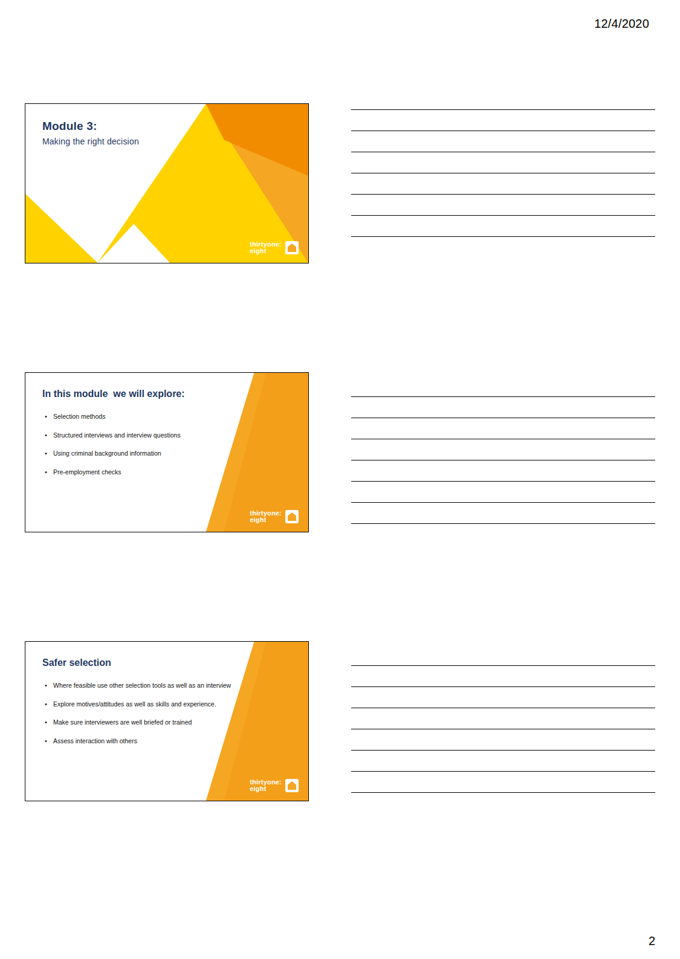12/4/2020
Module 3:
Making the right decision
thirtyone:
eight
In this module we will explore:
Selection methods
Structured interviews and interview questions
Using criminal background information
Pre-employment checks
thirtyone:
eight
Safer selection
Where feasible use other selection tools as well as an interview
Explore motives/attitudes as well as skills and experience.
Make sure interviewers are well briefed or trained
Assess interaction with others
thirtyone:
eight
2